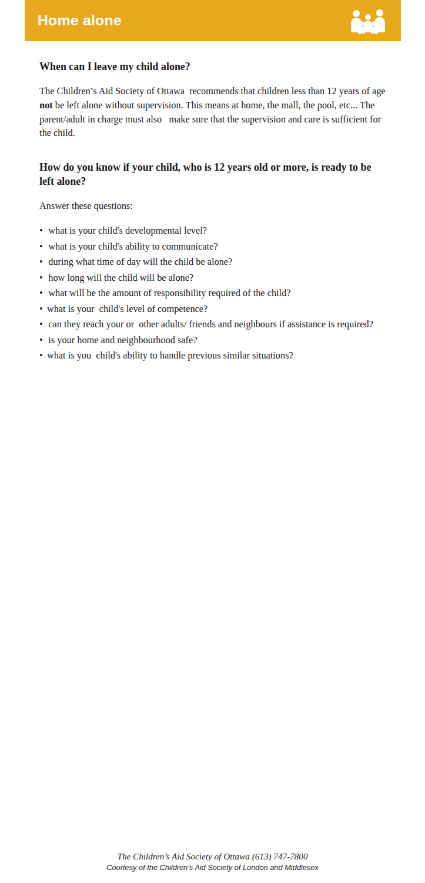Home alone
When can I leave my child alone?
The Children’s Aid Society of Ottawa recommends that children less than 12 years of age not be left alone without supervision. This means at home, the mall, the pool, etc... The parent/adult in charge must also make sure that the supervision and care is sufficient for the child.
How do you know if your child, who is 12 years old or more, is ready to be left alone?
Answer these questions:
what is your child's developmental level?
what is your child's ability to communicate?
during what time of day will the child be alone?
how long will the child will be alone?
what will be the amount of responsibility required of the child?
what is your child's level of competence?
can they reach your or other adults/ friends and neighbours if assistance is required?
is your home and neighbourhood safe?
what is you child's ability to handle previous similar situations?
The Children’s Aid Society of Ottawa (613) 747-7800
Courtesy of the Children's Aid Society of London and Middlesex